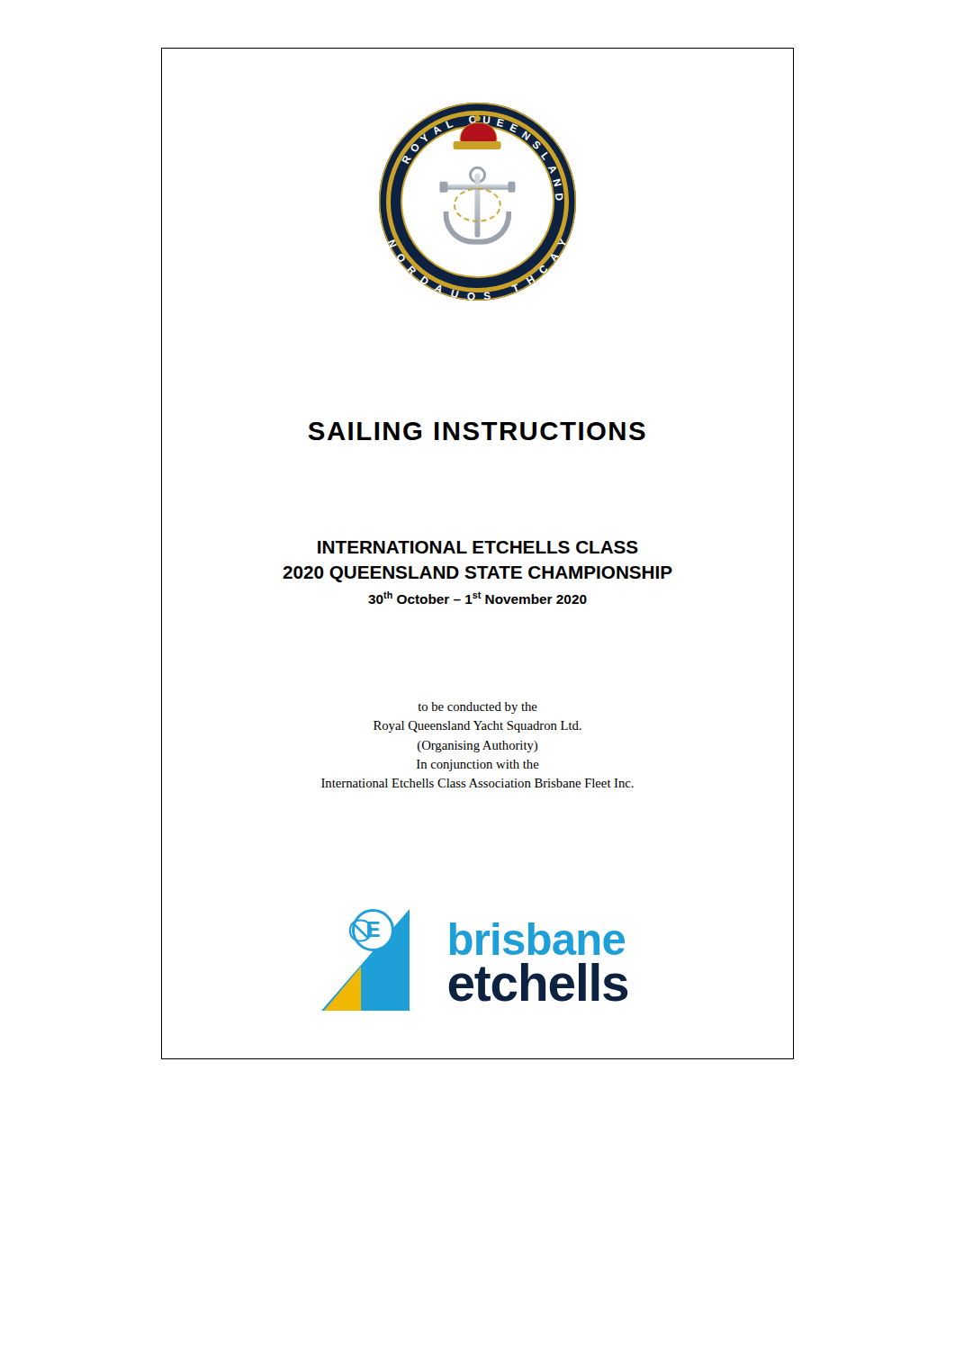R O Y A L Q U E E N S L A N D Y A C H T S Q U A D R O N
SAILING INSTRUCTIONS
INTERNATIONAL ETCHELLS CLASS
2020 QUEENSLAND STATE CHAMPIONSHIP
30th October – 1st November 2020
to be conducted by the
Royal Queensland Yacht Squadron Ltd.
(Organising Authority)
In conjunction with the
International Etchells Class Association Brisbane Fleet Inc.
⃠E
brisbane
etchells